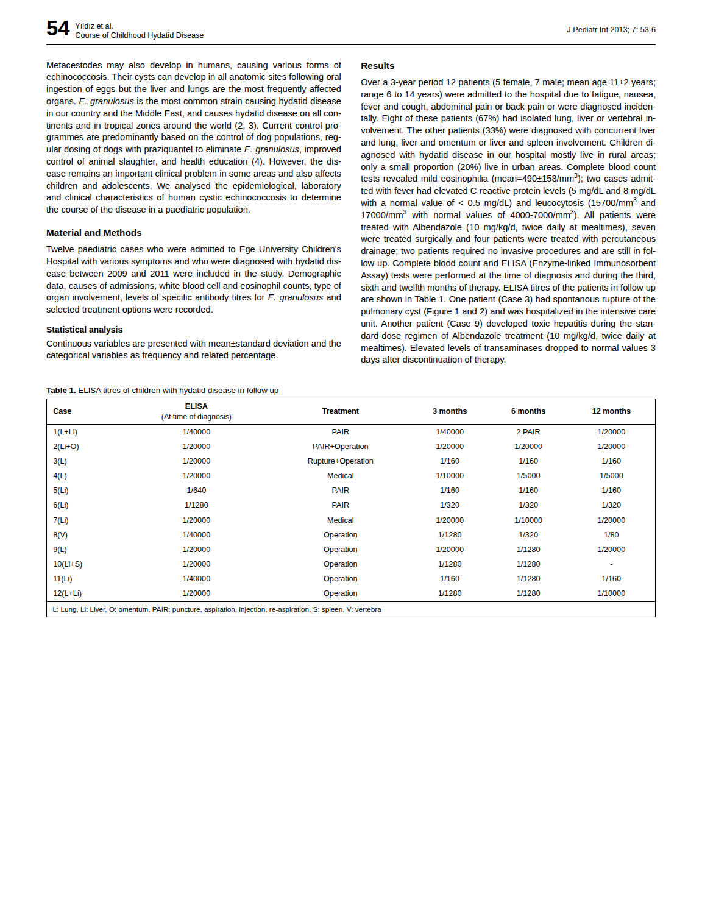54
Yıldız et al.
Course of Childhood Hydatid Disease
J Pediatr Inf 2013; 7: 53-6
Metacestodes may also develop in humans, causing various forms of echinococcosis. Their cysts can develop in all anatomic sites following oral ingestion of eggs but the liver and lungs are the most frequently affected organs. E. granulosus is the most common strain causing hydatid disease in our country and the Middle East, and causes hydatid disease on all continents and in tropical zones around the world (2, 3). Current control programmes are predominantly based on the control of dog populations, regular dosing of dogs with praziquantel to eliminate E. granulosus, improved control of animal slaughter, and health education (4). However, the disease remains an important clinical problem in some areas and also affects children and adolescents. We analysed the epidemiological, laboratory and clinical characteristics of human cystic echinococcosis to determine the course of the disease in a paediatric population.
Material and Methods
Twelve paediatric cases who were admitted to Ege University Children's Hospital with various symptoms and who were diagnosed with hydatid disease between 2009 and 2011 were included in the study. Demographic data, causes of admissions, white blood cell and eosinophil counts, type of organ involvement, levels of specific antibody titres for E. granulosus and selected treatment options were recorded.
Statistical analysis
Continuous variables are presented with mean±standard deviation and the categorical variables as frequency and related percentage.
Results
Over a 3-year period 12 patients (5 female, 7 male; mean age 11±2 years; range 6 to 14 years) were admitted to the hospital due to fatigue, nausea, fever and cough, abdominal pain or back pain or were diagnosed incidentally. Eight of these patients (67%) had isolated lung, liver or vertebral involvement. The other patients (33%) were diagnosed with concurrent liver and lung, liver and omentum or liver and spleen involvement. Children diagnosed with hydatid disease in our hospital mostly live in rural areas; only a small proportion (20%) live in urban areas. Complete blood count tests revealed mild eosinophilia (mean=490±158/mm3); two cases admitted with fever had elevated C reactive protein levels (5 mg/dL and 8 mg/dL with a normal value of < 0.5 mg/dL) and leucocytosis (15700/mm3 and 17000/mm3 with normal values of 4000-7000/mm3). All patients were treated with Albendazole (10 mg/kg/d, twice daily at mealtimes), seven were treated surgically and four patients were treated with percutaneous drainage; two patients required no invasive procedures and are still in follow up. Complete blood count and ELISA (Enzyme-linked Immunosorbent Assay) tests were performed at the time of diagnosis and during the third, sixth and twelfth months of therapy. ELISA titres of the patients in follow up are shown in Table 1. One patient (Case 3) had spontanous rupture of the pulmonary cyst (Figure 1 and 2) and was hospitalized in the intensive care unit. Another patient (Case 9) developed toxic hepatitis during the standard-dose regimen of Albendazole treatment (10 mg/kg/d, twice daily at mealtimes). Elevated levels of transaminases dropped to normal values 3 days after discontinuation of therapy.
Table 1. ELISA titres of children with hydatid disease in follow up
| Case | ELISA (At time of diagnosis) | Treatment | 3 months | 6 months | 12 months |
| --- | --- | --- | --- | --- | --- |
| 1(L+Li) | 1/40000 | PAIR | 1/40000 | 2.PAIR | 1/20000 |
| 2(Li+O) | 1/20000 | PAIR+Operation | 1/20000 | 1/20000 | 1/20000 |
| 3(L) | 1/20000 | Rupture+Operation | 1/160 | 1/160 | 1/160 |
| 4(L) | 1/20000 | Medical | 1/10000 | 1/5000 | 1/5000 |
| 5(Li) | 1/640 | PAIR | 1/160 | 1/160 | 1/160 |
| 6(Li) | 1/1280 | PAIR | 1/320 | 1/320 | 1/320 |
| 7(Li) | 1/20000 | Medical | 1/20000 | 1/10000 | 1/20000 |
| 8(V) | 1/40000 | Operation | 1/1280 | 1/320 | 1/80 |
| 9(L) | 1/20000 | Operation | 1/20000 | 1/1280 | 1/20000 |
| 10(Li+S) | 1/20000 | Operation | 1/1280 | 1/1280 | - |
| 11(Li) | 1/40000 | Operation | 1/160 | 1/1280 | 1/160 |
| 12(L+Li) | 1/20000 | Operation | 1/1280 | 1/1280 | 1/10000 |
| L: Lung, Li: Liver, O: omentum, PAIR: puncture, aspiration, injection, re-aspiration, S: spleen, V: vertebra |